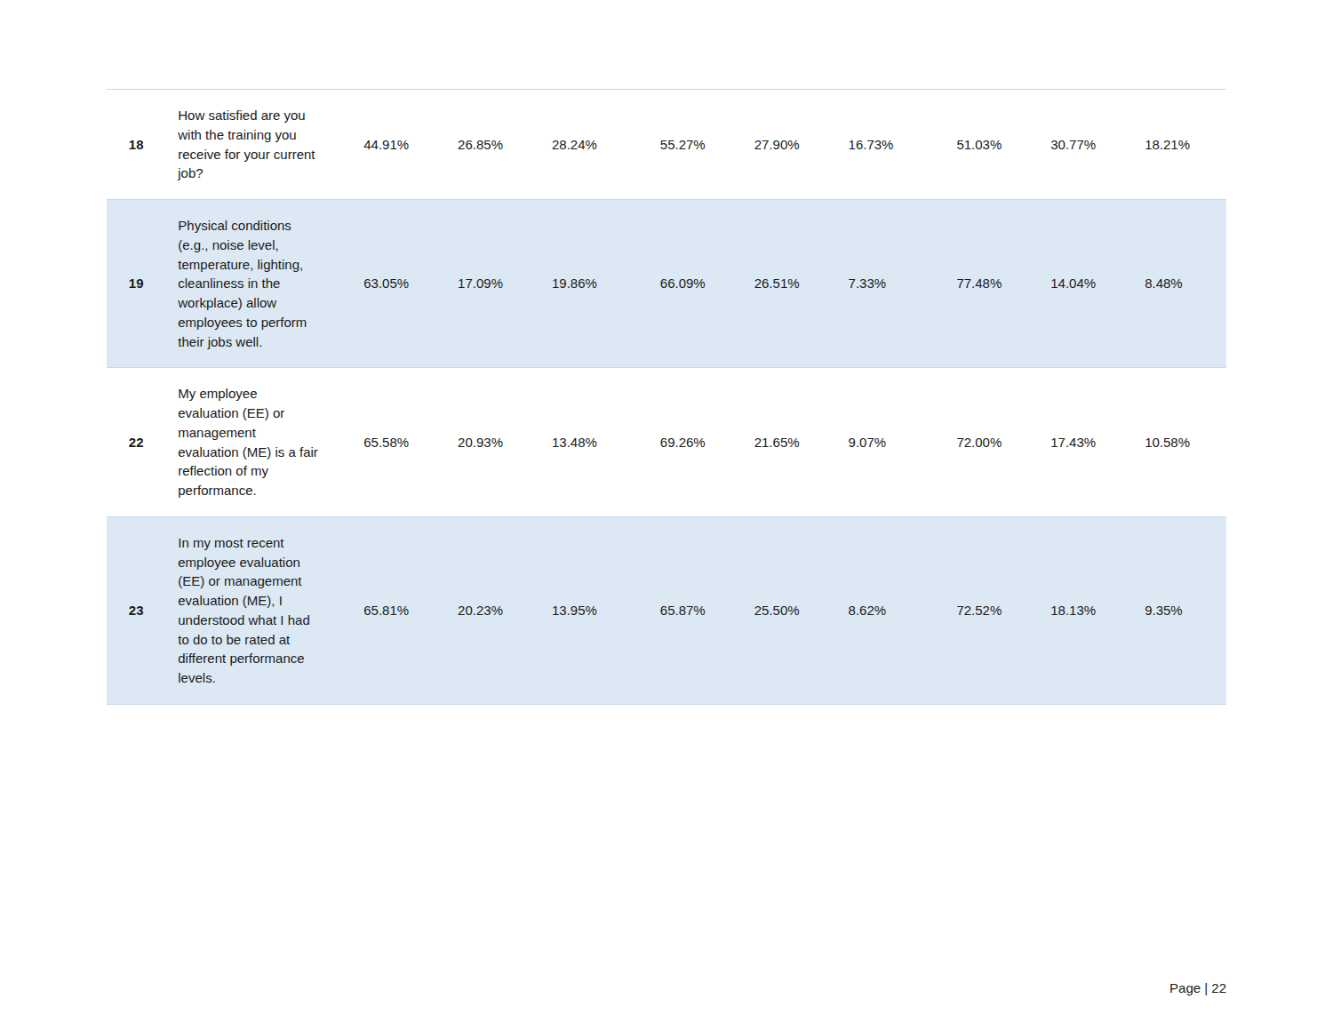| 18 | How satisfied are you with the training you receive for your current job? | 44.91% | 26.85% | 28.24% | 55.27% | 27.90% | 16.73% | 51.03% | 30.77% | 18.21% |
| 19 | Physical conditions (e.g., noise level, temperature, lighting, cleanliness in the workplace) allow employees to perform their jobs well. | 63.05% | 17.09% | 19.86% | 66.09% | 26.51% | 7.33% | 77.48% | 14.04% | 8.48% |
| 22 | My employee evaluation (EE) or management evaluation (ME) is a fair reflection of my performance. | 65.58% | 20.93% | 13.48% | 69.26% | 21.65% | 9.07% | 72.00% | 17.43% | 10.58% |
| 23 | In my most recent employee evaluation (EE) or management evaluation (ME), I understood what I had to do to be rated at different performance levels. | 65.81% | 20.23% | 13.95% | 65.87% | 25.50% | 8.62% | 72.52% | 18.13% | 9.35% |
Page | 22